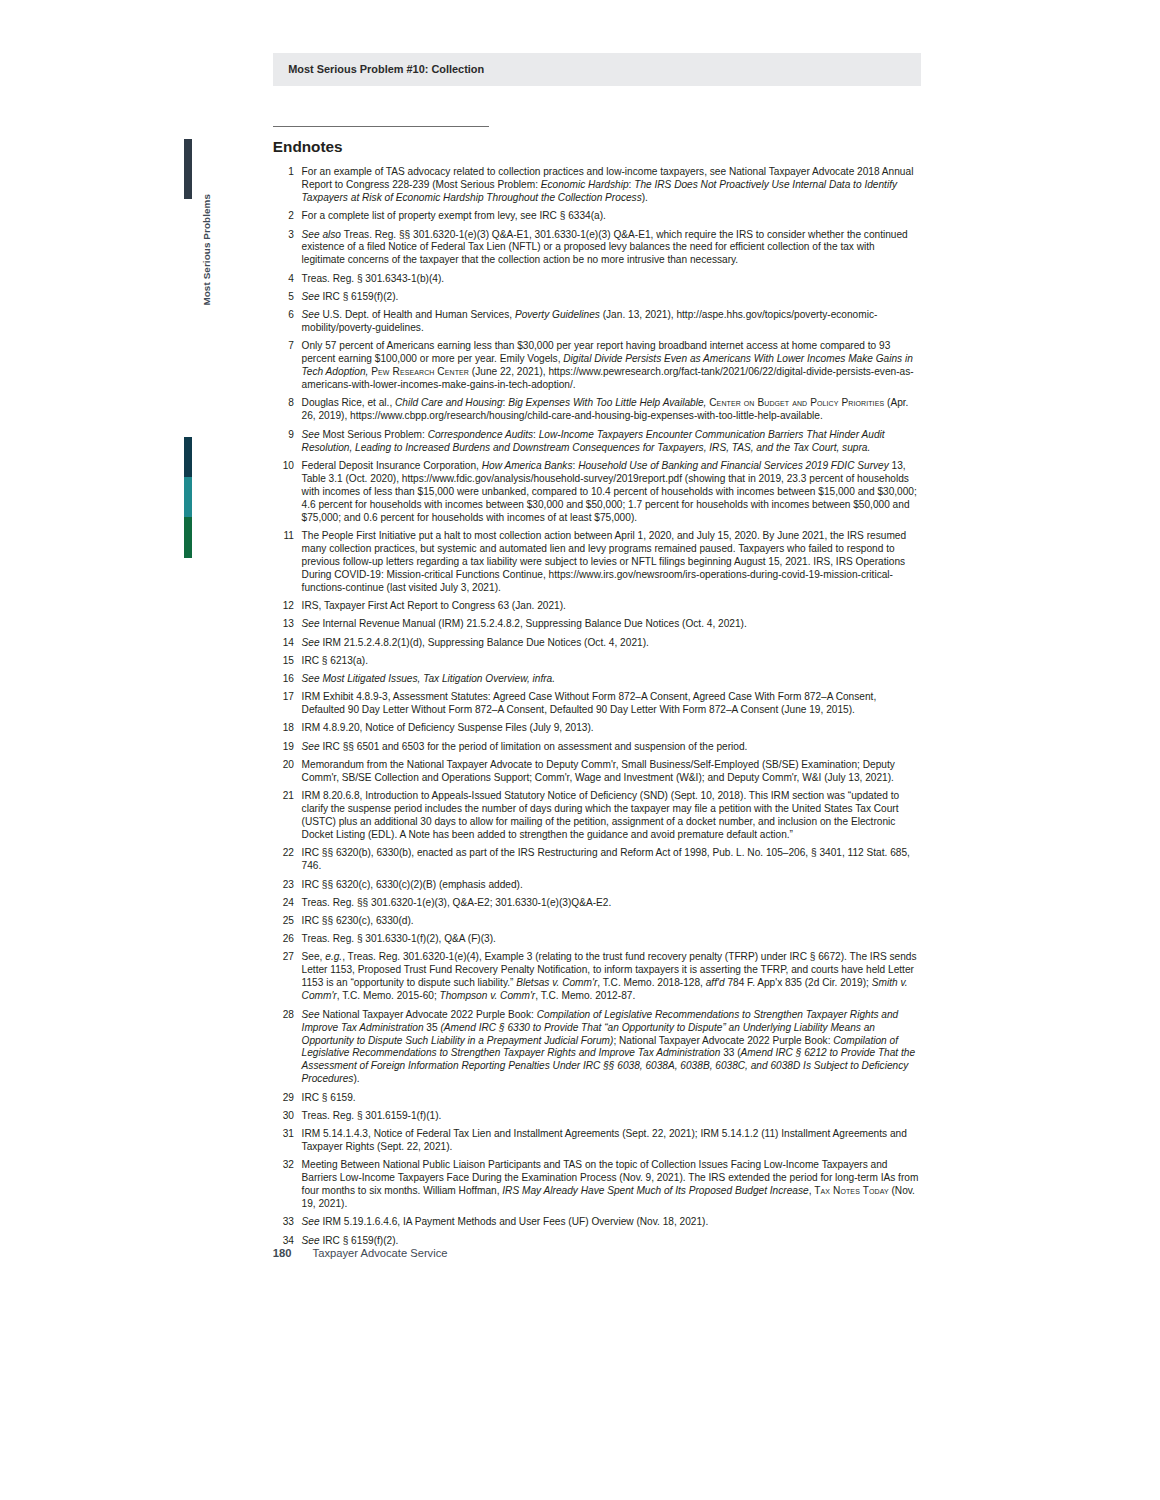Most Serious Problems
Most Serious Problem #10: Collection
Endnotes
1 For an example of TAS advocacy related to collection practices and low-income taxpayers, see National Taxpayer Advocate 2018 Annual Report to Congress 228-239 (Most Serious Problem: Economic Hardship: The IRS Does Not Proactively Use Internal Data to Identify Taxpayers at Risk of Economic Hardship Throughout the Collection Process).
2 For a complete list of property exempt from levy, see IRC § 6334(a).
3 See also Treas. Reg. §§ 301.6320-1(e)(3) Q&A-E1, 301.6330-1(e)(3) Q&A-E1, which require the IRS to consider whether the continued existence of a filed Notice of Federal Tax Lien (NFTL) or a proposed levy balances the need for efficient collection of the tax with legitimate concerns of the taxpayer that the collection action be no more intrusive than necessary.
4 Treas. Reg. § 301.6343-1(b)(4).
5 See IRC § 6159(f)(2).
6 See U.S. Dept. of Health and Human Services, Poverty Guidelines (Jan. 13, 2021), http://aspe.hhs.gov/topics/poverty-economic-mobility/poverty-guidelines.
7 Only 57 percent of Americans earning less than $30,000 per year report having broadband internet access at home compared to 93 percent earning $100,000 or more per year. Emily Vogels, Digital Divide Persists Even as Americans With Lower Incomes Make Gains in Tech Adoption, Pew Research Center (June 22, 2021), https://www.pewresearch.org/fact-tank/2021/06/22/digital-divide-persists-even-as-americans-with-lower-incomes-make-gains-in-tech-adoption/.
8 Douglas Rice, et al., Child Care and Housing: Big Expenses With Too Little Help Available, Center on Budget and Policy Priorities (Apr. 26, 2019), https://www.cbpp.org/research/housing/child-care-and-housing-big-expenses-with-too-little-help-available.
9 See Most Serious Problem: Correspondence Audits: Low-Income Taxpayers Encounter Communication Barriers That Hinder Audit Resolution, Leading to Increased Burdens and Downstream Consequences for Taxpayers, IRS, TAS, and the Tax Court, supra.
10 Federal Deposit Insurance Corporation, How America Banks: Household Use of Banking and Financial Services 2019 FDIC Survey 13, Table 3.1 (Oct. 2020), https://www.fdic.gov/analysis/household-survey/2019report.pdf (showing that in 2019, 23.3 percent of households with incomes of less than $15,000 were unbanked, compared to 10.4 percent of households with incomes between $15,000 and $30,000; 4.6 percent for households with incomes between $30,000 and $50,000; 1.7 percent for households with incomes between $50,000 and $75,000; and 0.6 percent for households with incomes of at least $75,000).
11 The People First Initiative put a halt to most collection action between April 1, 2020, and July 15, 2020. By June 2021, the IRS resumed many collection practices, but systemic and automated lien and levy programs remained paused. Taxpayers who failed to respond to previous follow-up letters regarding a tax liability were subject to levies or NFTL filings beginning August 15, 2021. IRS, IRS Operations During COVID-19: Mission-critical Functions Continue, https://www.irs.gov/newsroom/irs-operations-during-covid-19-mission-critical-functions-continue (last visited July 3, 2021).
12 IRS, Taxpayer First Act Report to Congress 63 (Jan. 2021).
13 See Internal Revenue Manual (IRM) 21.5.2.4.8.2, Suppressing Balance Due Notices (Oct. 4, 2021).
14 See IRM 21.5.2.4.8.2(1)(d), Suppressing Balance Due Notices (Oct. 4, 2021).
15 IRC § 6213(a).
16 See Most Litigated Issues, Tax Litigation Overview, infra.
17 IRM Exhibit 4.8.9-3, Assessment Statutes: Agreed Case Without Form 872–A Consent, Agreed Case With Form 872–A Consent, Defaulted 90 Day Letter Without Form 872–A Consent, Defaulted 90 Day Letter With Form 872–A Consent (June 19, 2015).
18 IRM 4.8.9.20, Notice of Deficiency Suspense Files (July 9, 2013).
19 See IRC §§ 6501 and 6503 for the period of limitation on assessment and suspension of the period.
20 Memorandum from the National Taxpayer Advocate to Deputy Comm'r, Small Business/Self-Employed (SB/SE) Examination; Deputy Comm'r, SB/SE Collection and Operations Support; Comm'r, Wage and Investment (W&I); and Deputy Comm'r, W&I (July 13, 2021).
21 IRM 8.20.6.8, Introduction to Appeals-Issued Statutory Notice of Deficiency (SND) (Sept. 10, 2018). This IRM section was “updated to clarify the suspense period includes the number of days during which the taxpayer may file a petition with the United States Tax Court (USTC) plus an additional 30 days to allow for mailing of the petition, assignment of a docket number, and inclusion on the Electronic Docket Listing (EDL). A Note has been added to strengthen the guidance and avoid premature default action.”
22 IRC §§ 6320(b), 6330(b), enacted as part of the IRS Restructuring and Reform Act of 1998, Pub. L. No. 105–206, § 3401, 112 Stat. 685, 746.
23 IRC §§ 6320(c), 6330(c)(2)(B) (emphasis added).
24 Treas. Reg. §§ 301.6320-1(e)(3), Q&A-E2; 301.6330-1(e)(3)Q&A-E2.
25 IRC §§ 6230(c), 6330(d).
26 Treas. Reg. § 301.6330-1(f)(2), Q&A (F)(3).
27 See, e.g., Treas. Reg. 301.6320-1(e)(4), Example 3 (relating to the trust fund recovery penalty (TFRP) under IRC § 6672). The IRS sends Letter 1153, Proposed Trust Fund Recovery Penalty Notification, to inform taxpayers it is asserting the TFRP, and courts have held Letter 1153 is an “opportunity to dispute such liability.” Bletsas v. Comm'r, T.C. Memo. 2018-128, aff'd 784 F. App'x 835 (2d Cir. 2019); Smith v. Comm'r, T.C. Memo. 2015-60; Thompson v. Comm'r, T.C. Memo. 2012-87.
28 See National Taxpayer Advocate 2022 Purple Book: Compilation of Legislative Recommendations to Strengthen Taxpayer Rights and Improve Tax Administration 35 (Amend IRC § 6330 to Provide That “an Opportunity to Dispute” an Underlying Liability Means an Opportunity to Dispute Such Liability in a Prepayment Judicial Forum); National Taxpayer Advocate 2022 Purple Book: Compilation of Legislative Recommendations to Strengthen Taxpayer Rights and Improve Tax Administration 33 (Amend IRC § 6212 to Provide That the Assessment of Foreign Information Reporting Penalties Under IRC §§ 6038, 6038A, 6038B, 6038C, and 6038D Is Subject to Deficiency Procedures).
29 IRC § 6159.
30 Treas. Reg. § 301.6159-1(f)(1).
31 IRM 5.14.1.4.3, Notice of Federal Tax Lien and Installment Agreements (Sept. 22, 2021); IRM 5.14.1.2 (11) Installment Agreements and Taxpayer Rights (Sept. 22, 2021).
32 Meeting Between National Public Liaison Participants and TAS on the topic of Collection Issues Facing Low-Income Taxpayers and Barriers Low-Income Taxpayers Face During the Examination Process (Nov. 9, 2021). The IRS extended the period for long-term IAs from four months to six months. William Hoffman, IRS May Already Have Spent Much of Its Proposed Budget Increase, Tax Notes Today (Nov. 19, 2021).
33 See IRM 5.19.1.6.4.6, IA Payment Methods and User Fees (UF) Overview (Nov. 18, 2021).
34 See IRC § 6159(f)(2).
180 Taxpayer Advocate Service